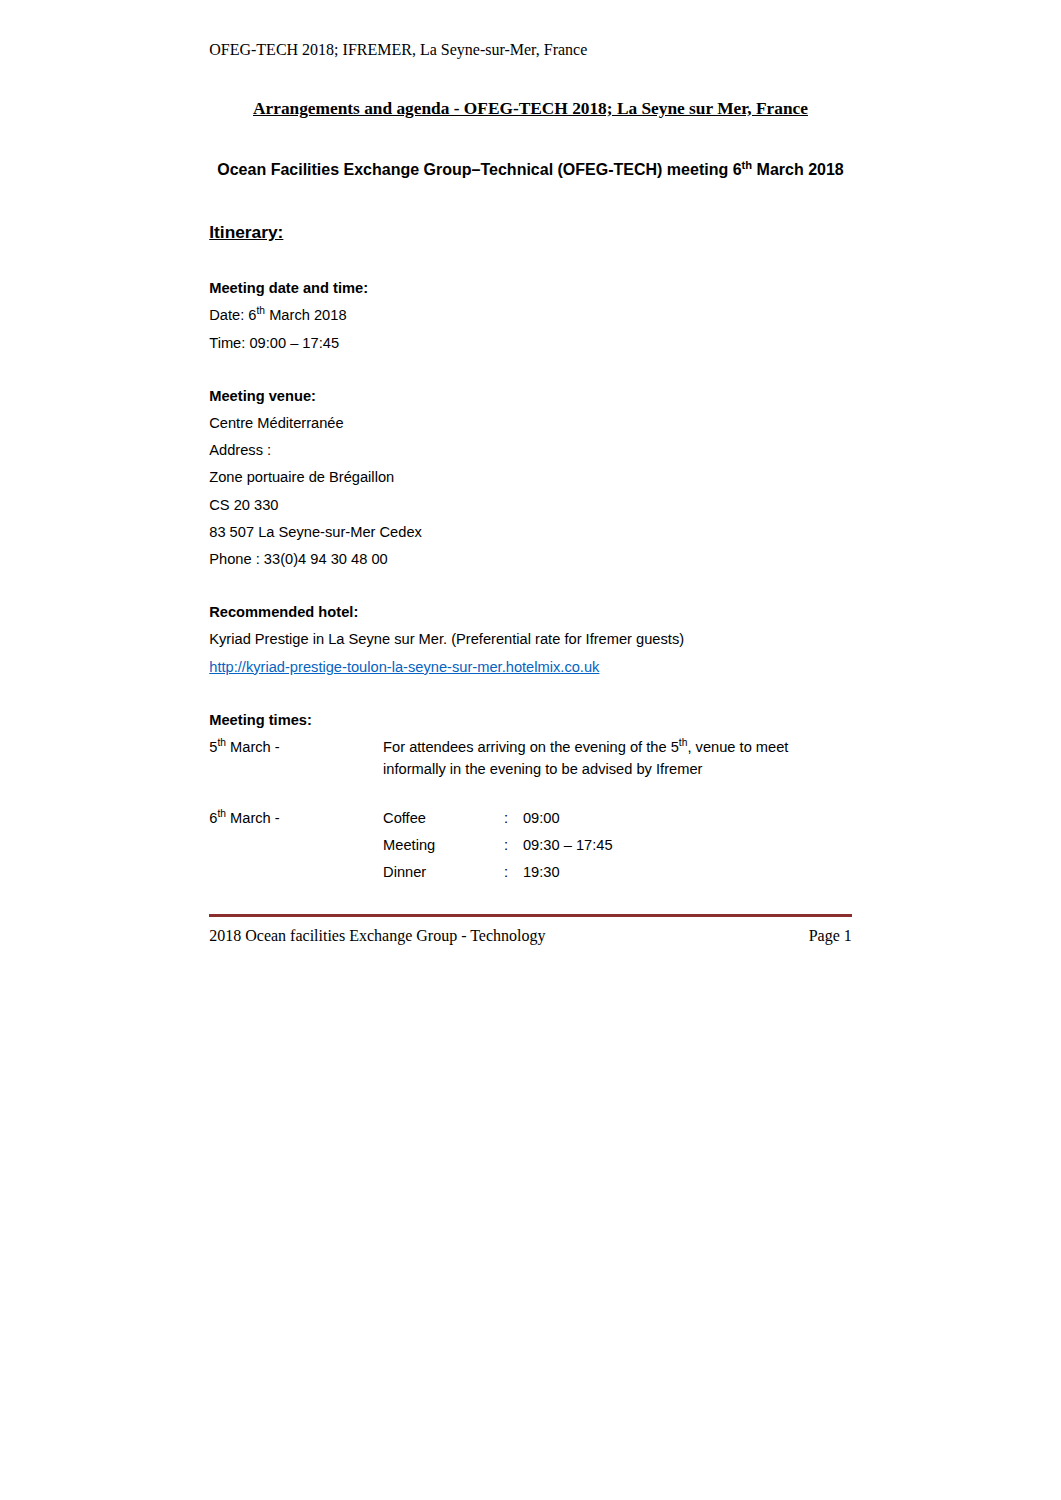OFEG-TECH 2018; IFREMER, La Seyne-sur-Mer, France
Arrangements and agenda - OFEG-TECH 2018; La Seyne sur Mer, France
Ocean Facilities Exchange Group–Technical (OFEG-TECH) meeting 6th March 2018
Itinerary:
Meeting date and time:
Date: 6th March 2018
Time: 09:00 – 17:45
Meeting venue:
Centre Méditerranée
Address :
Zone portuaire de Brégaillon
CS 20 330
83 507 La Seyne-sur-Mer Cedex
Phone : 33(0)4 94 30 48 00
Recommended hotel:
Kyriad Prestige in La Seyne sur Mer. (Preferential rate for Ifremer guests)
http://kyriad-prestige-toulon-la-seyne-sur-mer.hotelmix.co.uk
Meeting times:
| 5 th March - | For attendees arriving on the evening of the 5 th , venue to meet informally in the evening to be advised by Ifremer |
| 6 th March - | Coffee | : | 09:00 |
| | Meeting | : | 09:30 – 17:45 |
| | Dinner | : | 19:30 |
2018 Ocean facilities Exchange Group - Technology Page 1